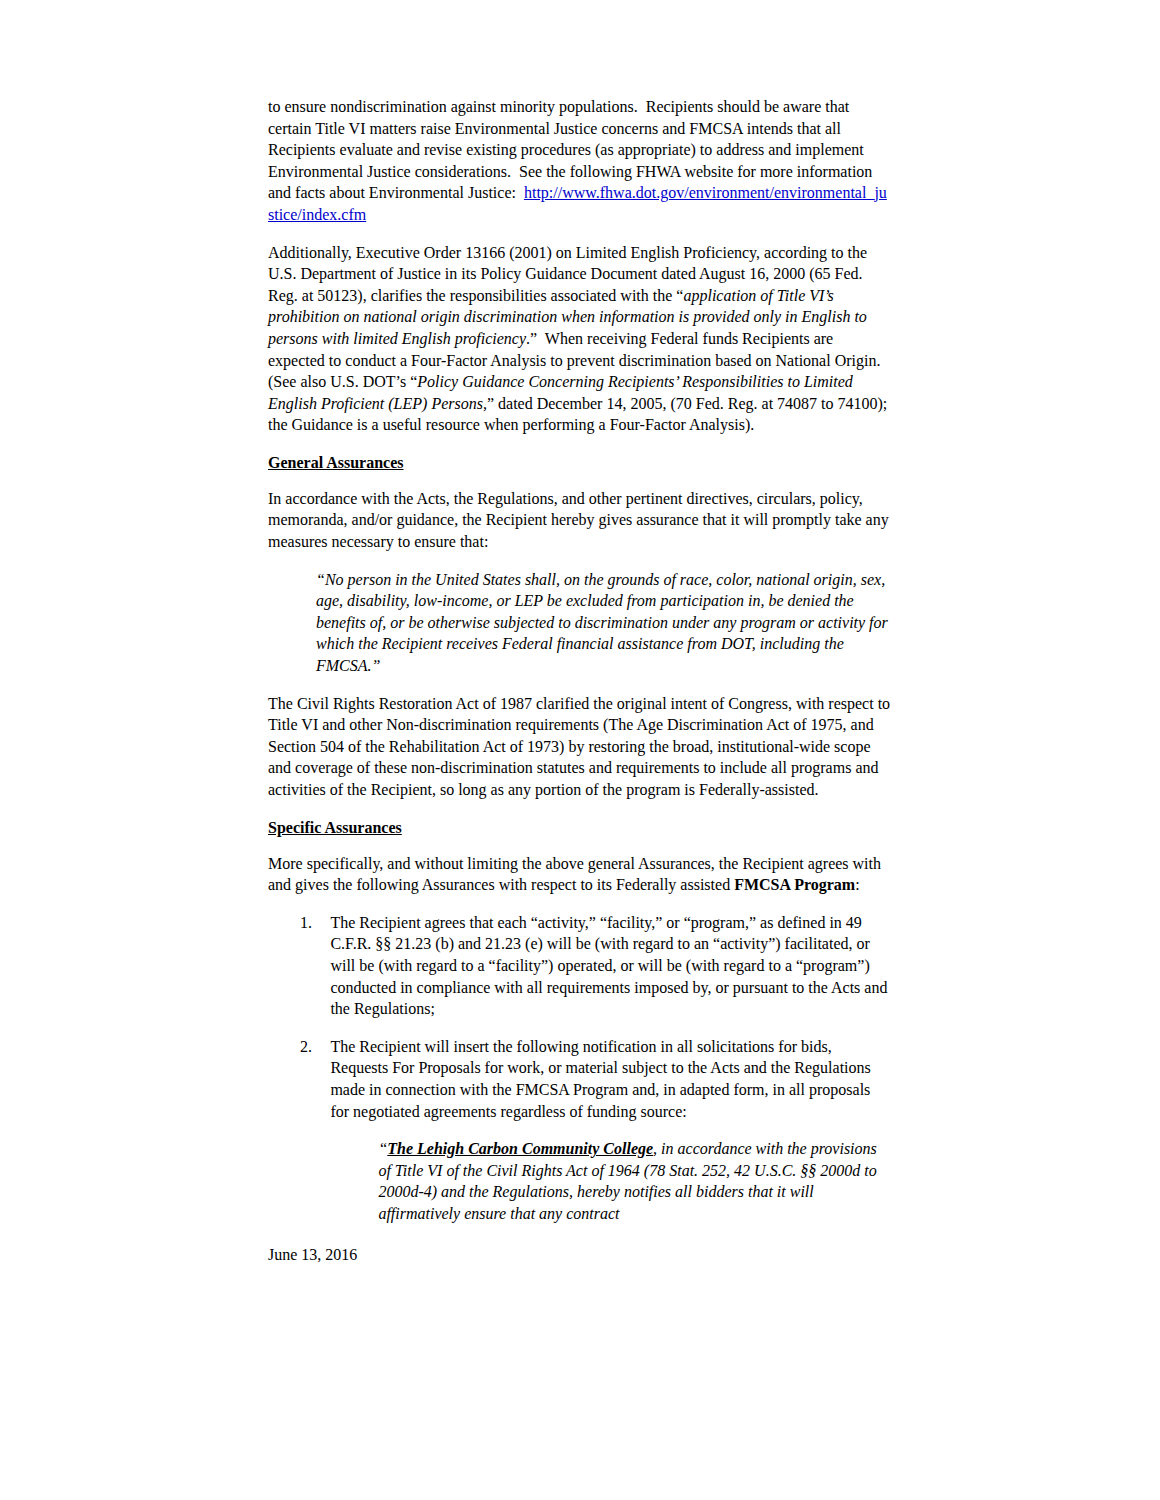to ensure nondiscrimination against minority populations. Recipients should be aware that certain Title VI matters raise Environmental Justice concerns and FMCSA intends that all Recipients evaluate and revise existing procedures (as appropriate) to address and implement Environmental Justice considerations. See the following FHWA website for more information and facts about Environmental Justice: http://www.fhwa.dot.gov/environment/environmental_justice/index.cfm
Additionally, Executive Order 13166 (2001) on Limited English Proficiency, according to the U.S. Department of Justice in its Policy Guidance Document dated August 16, 2000 (65 Fed. Reg. at 50123), clarifies the responsibilities associated with the “application of Title VI’s prohibition on national origin discrimination when information is provided only in English to persons with limited English proficiency.” When receiving Federal funds Recipients are expected to conduct a Four-Factor Analysis to prevent discrimination based on National Origin. (See also U.S. DOT’s “Policy Guidance Concerning Recipients’ Responsibilities to Limited English Proficient (LEP) Persons,” dated December 14, 2005, (70 Fed. Reg. at 74087 to 74100); the Guidance is a useful resource when performing a Four-Factor Analysis).
General Assurances
In accordance with the Acts, the Regulations, and other pertinent directives, circulars, policy, memoranda, and/or guidance, the Recipient hereby gives assurance that it will promptly take any measures necessary to ensure that:
“No person in the United States shall, on the grounds of race, color, national origin, sex, age, disability, low-income, or LEP be excluded from participation in, be denied the benefits of, or be otherwise subjected to discrimination under any program or activity for which the Recipient receives Federal financial assistance from DOT, including the FMCSA.”
The Civil Rights Restoration Act of 1987 clarified the original intent of Congress, with respect to Title VI and other Non-discrimination requirements (The Age Discrimination Act of 1975, and Section 504 of the Rehabilitation Act of 1973) by restoring the broad, institutional-wide scope and coverage of these non-discrimination statutes and requirements to include all programs and activities of the Recipient, so long as any portion of the program is Federally-assisted.
Specific Assurances
More specifically, and without limiting the above general Assurances, the Recipient agrees with and gives the following Assurances with respect to its Federally assisted FMCSA Program:
The Recipient agrees that each “activity,” “facility,” or “program,” as defined in 49 C.F.R. §§ 21.23 (b) and 21.23 (e) will be (with regard to an “activity”) facilitated, or will be (with regard to a “facility”) operated, or will be (with regard to a “program”) conducted in compliance with all requirements imposed by, or pursuant to the Acts and the Regulations;
The Recipient will insert the following notification in all solicitations for bids, Requests For Proposals for work, or material subject to the Acts and the Regulations made in connection with the FMCSA Program and, in adapted form, in all proposals for negotiated agreements regardless of funding source:
“The Lehigh Carbon Community College, in accordance with the provisions of Title VI of the Civil Rights Act of 1964 (78 Stat. 252, 42 U.S.C. §§ 2000d to 2000d-4) and the Regulations, hereby notifies all bidders that it will affirmatively ensure that any contract
June 13, 2016